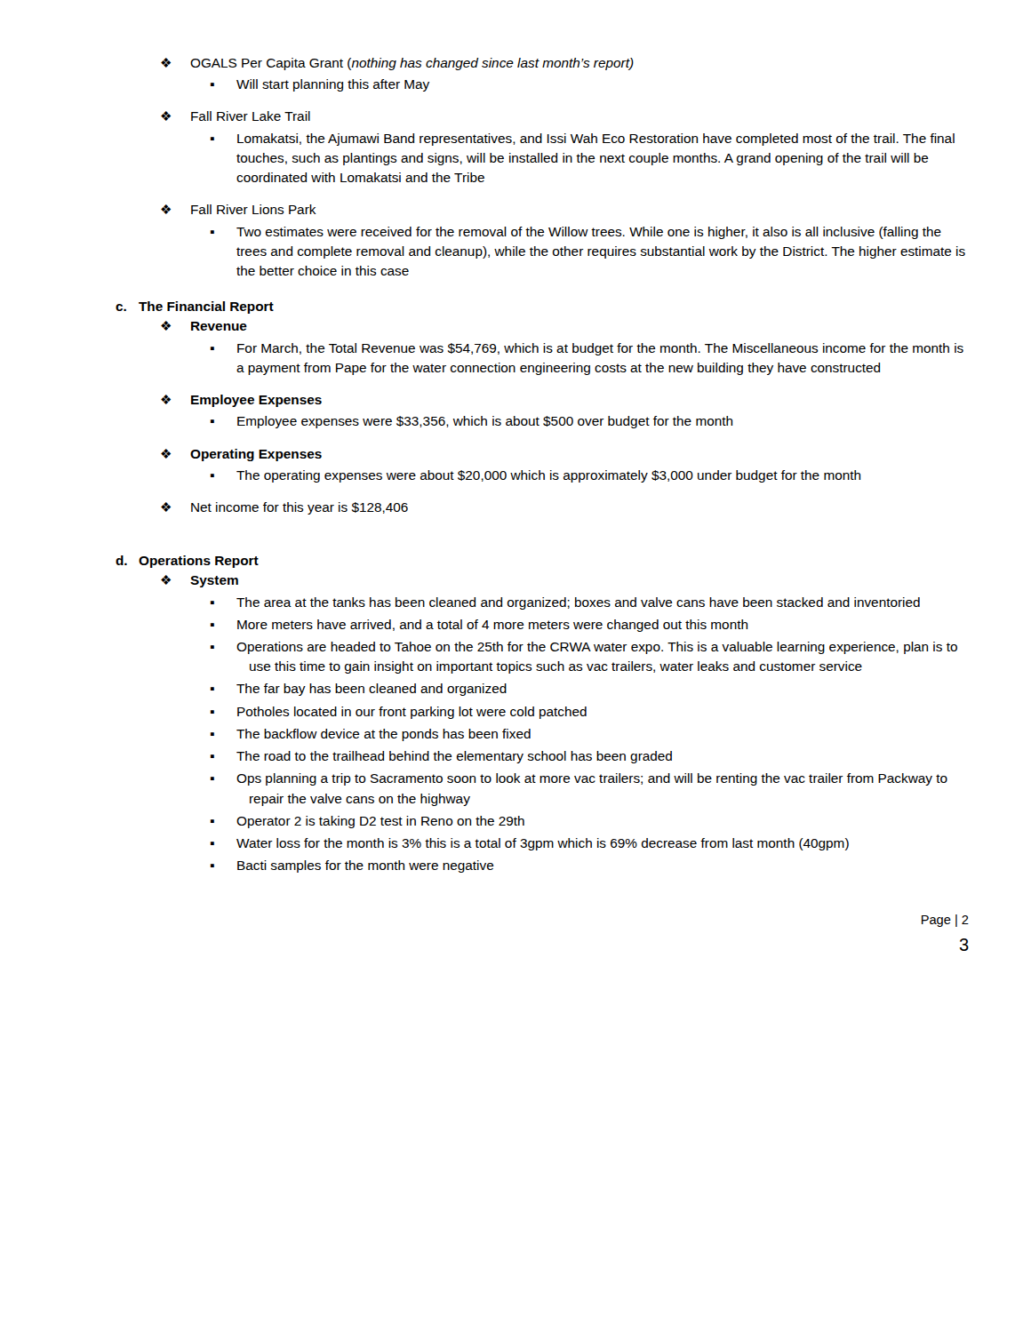OGALS Per Capita Grant (nothing has changed since last month’s report)
Will start planning this after May
Fall River Lake Trail
Lomakatsi, the Ajumawi Band representatives, and Issi Wah Eco Restoration have completed most of the trail. The final touches, such as plantings and signs, will be installed in the next couple months. A grand opening of the trail will be coordinated with Lomakatsi and the Tribe
Fall River Lions Park
Two estimates were received for the removal of the Willow trees. While one is higher, it also is all inclusive (falling the trees and complete removal and cleanup), while the other requires substantial work by the District. The higher estimate is the better choice in this case
c. The Financial Report
Revenue
For March, the Total Revenue was $54,769, which is at budget for the month. The Miscellaneous income for the month is a payment from Pape for the water connection engineering costs at the new building they have constructed
Employee Expenses
Employee expenses were $33,356, which is about $500 over budget for the month
Operating Expenses
The operating expenses were about $20,000 which is approximately $3,000 under budget for the month
Net income for this year is $128,406
d. Operations Report
System
The area at the tanks has been cleaned and organized; boxes and valve cans have been stacked and inventoried
More meters have arrived, and a total of 4 more meters were changed out this month
Operations are headed to Tahoe on the 25th for the CRWA water expo. This is a valuable learning experience, plan is to use this time to gain insight on important topics such as vac trailers, water leaks and customer service
The far bay has been cleaned and organized
Potholes located in our front parking lot were cold patched
The backflow device at the ponds has been fixed
The road to the trailhead behind the elementary school has been graded
Ops planning a trip to Sacramento soon to look at more vac trailers; and will be renting the vac trailer from Packway to repair the valve cans on the highway
Operator 2 is taking D2 test in Reno on the 29th
Water loss for the month is 3% this is a total of 3gpm which is 69% decrease from last month (40gpm)
Bacti samples for the month were negative
Page | 2
3